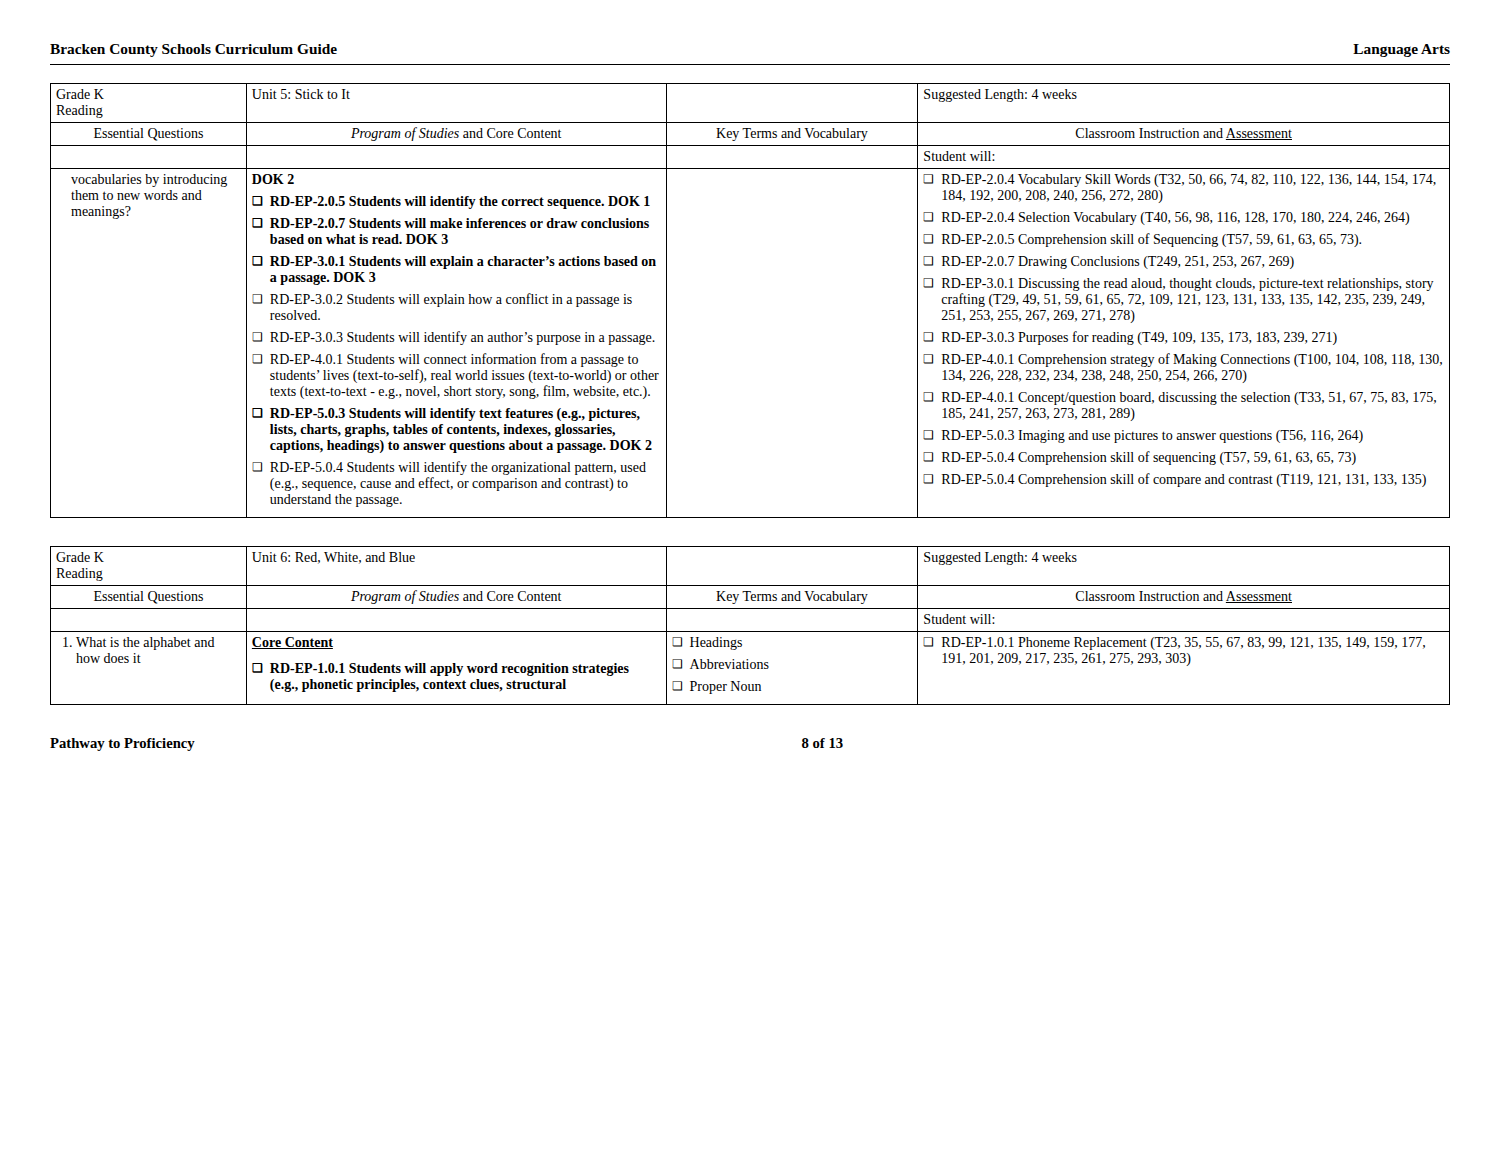Bracken County Schools Curriculum Guide Language Arts
| Grade K Reading | Unit 5: Stick to It | | Suggested Length: 4 weeks |
| Essential Questions | Program of Studies and Core Content | Key Terms and Vocabulary | Classroom Instruction and Assessment |
| | | | Student will: |
| vocabularies by introducing them to new words and meanings? | DOK 2 RD-EP-2.0.5 Students will identify the correct sequence. DOK 1 RD-EP-2.0.7 Students will make inferences or draw conclusions based on what is read. DOK 3 RD-EP-3.0.1 Students will explain a character’s actions based on a passage. DOK 3 RD-EP-3.0.2 Students will explain how a conflict in a passage is resolved. RD-EP-3.0.3 Students will identify an author’s purpose in a passage. RD-EP-4.0.1 Students will connect information from a passage to students’ lives (text-to-self), real world issues (text-to-world) or other texts (text-to-text - e.g., novel, short story, song, film, website, etc.). RD-EP-5.0.3 Students will identify text features (e.g., pictures, lists, charts, graphs, tables of contents, indexes, glossaries, captions, headings) to answer questions about a passage. DOK 2 RD-EP-5.0.4 Students will identify the organizational pattern, used (e.g., sequence, cause and effect, or comparison and contrast) to understand the passage. | | RD-EP-2.0.4 Vocabulary Skill Words (T32, 50, 66, 74, 82, 110, 122, 136, 144, 154, 174, 184, 192, 200, 208, 240, 256, 272, 280) RD-EP-2.0.4 Selection Vocabulary (T40, 56, 98, 116, 128, 170, 180, 224, 246, 264) RD-EP-2.0.5 Comprehension skill of Sequencing (T57, 59, 61, 63, 65, 73). RD-EP-2.0.7 Drawing Conclusions (T249, 251, 253, 267, 269) RD-EP-3.0.1 Discussing the read aloud, thought clouds, picture-text relationships, story crafting (T29, 49, 51, 59, 61, 65, 72, 109, 121, 123, 131, 133, 135, 142, 235, 239, 249, 251, 253, 255, 267, 269, 271, 278) RD-EP-3.0.3 Purposes for reading (T49, 109, 135, 173, 183, 239, 271) RD-EP-4.0.1 Comprehension strategy of Making Connections (T100, 104, 108, 118, 130, 134, 226, 228, 232, 234, 238, 248, 250, 254, 266, 270) RD-EP-4.0.1 Concept/question board, discussing the selection (T33, 51, 67, 75, 83, 175, 185, 241, 257, 263, 273, 281, 289) RD-EP-5.0.3 Imaging and use pictures to answer questions (T56, 116, 264) RD-EP-5.0.4 Comprehension skill of sequencing (T57, 59, 61, 63, 65, 73) RD-EP-5.0.4 Comprehension skill of compare and contrast (T119, 121, 131, 133, 135) |
| Grade K Reading | Unit 6: Red, White, and Blue | | Suggested Length: 4 weeks |
| Essential Questions | Program of Studies and Core Content | Key Terms and Vocabulary | Classroom Instruction and Assessment |
| | | | Student will: |
| What is the alphabet and how does it | Core Content RD-EP-1.0.1 Students will apply word recognition strategies (e.g., phonetic principles, context clues, structural | Headings Abbreviations Proper Noun | RD-EP-1.0.1 Phoneme Replacement (T23, 35, 55, 67, 83, 99, 121, 135, 149, 159, 177, 191, 201, 209, 217, 235, 261, 275, 293, 303) |
Pathway to Proficiency 8 of 13